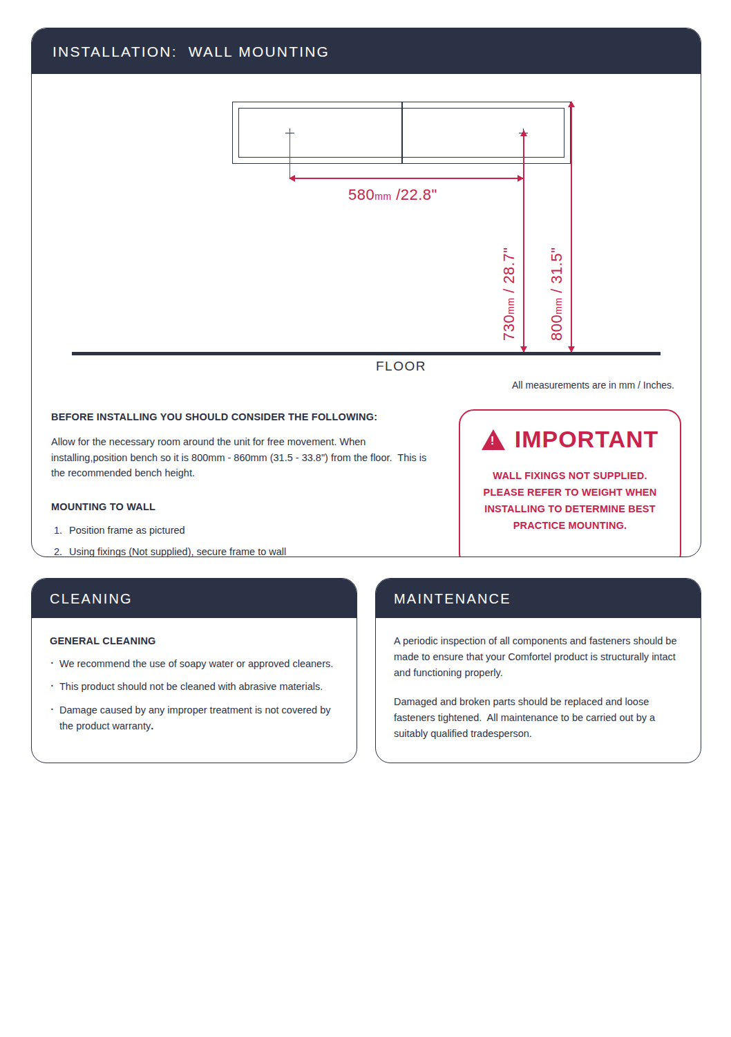INSTALLATION: WALL MOUNTING
580mm /22.8"
730mm / 28.7"
800mm / 31.5"
FLOOR
All measurements are in mm / Inches.
BEFORE INSTALLING YOU SHOULD CONSIDER THE FOLLOWING:
Allow for the necessary room around the unit for free movement. When installing,position bench so it is 800mm - 860mm (31.5 - 33.8") from the floor. This is the recommended bench height.
MOUNTING TO WALL
Position frame as pictured
Using fixings (Not supplied), secure frame to wall
IMPORTANT
WALL FIXINGS NOT SUPPLIED.
PLEASE REFER TO WEIGHT WHEN
INSTALLING TO DETERMINE BEST
PRACTICE MOUNTING.
PLEASE USE CORRECT FIXTURES FOR MOUNTING BASED ON WALL TYPE. NO RESPONISBILITY
IS ACCEPTED FOR ANY DAMAGE OR INJURY CAUSED BY INCORRECT MOUNTING.
CLEANING
GENERAL CLEANING
We recommend the use of soapy water or approved cleaners.
This product should not be cleaned with abrasive materials.
Damage caused by any improper treatment is not covered by the product warranty.
MAINTENANCE
A periodic inspection of all components and fasteners should be made to ensure that your Comfortel product is structurally intact and functioning properly.
Damaged and broken parts should be replaced and loose fasteners tightened. All maintenance to be carried out by a suitably qualified tradesperson.